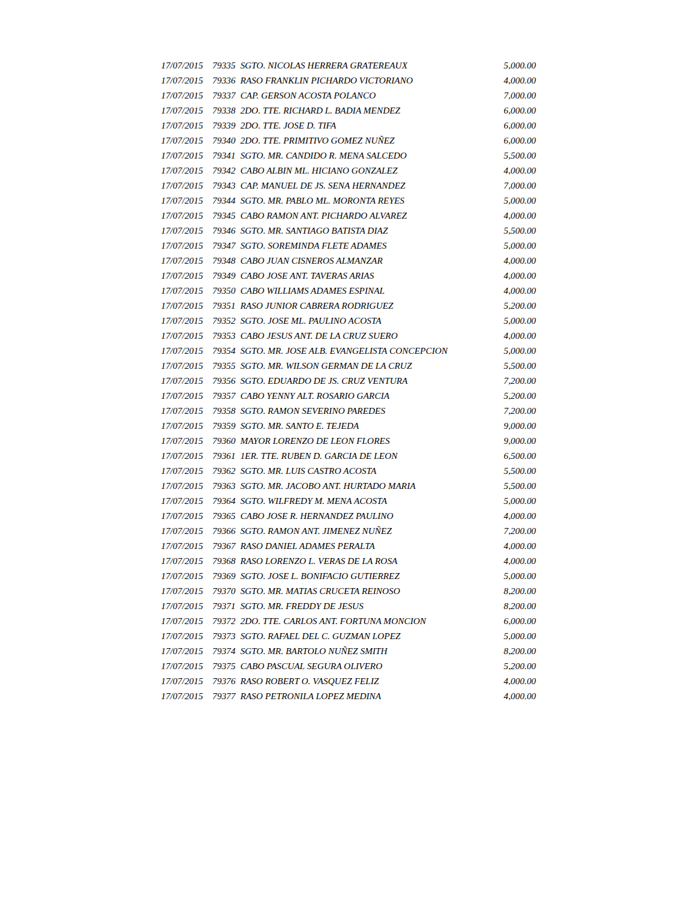| 17/07/2015 | 79335 | SGTO. NICOLAS HERRERA GRATEREAUX | 5,000.00 |
| 17/07/2015 | 79336 | RASO FRANKLIN PICHARDO VICTORIANO | 4,000.00 |
| 17/07/2015 | 79337 | CAP. GERSON ACOSTA POLANCO | 7,000.00 |
| 17/07/2015 | 79338 | 2DO. TTE. RICHARD L. BADIA MENDEZ | 6,000.00 |
| 17/07/2015 | 79339 | 2DO. TTE. JOSE D. TIFA | 6,000.00 |
| 17/07/2015 | 79340 | 2DO. TTE. PRIMITIVO GOMEZ NUÑEZ | 6,000.00 |
| 17/07/2015 | 79341 | SGTO. MR. CANDIDO R. MENA SALCEDO | 5,500.00 |
| 17/07/2015 | 79342 | CABO ALBIN ML. HICIANO GONZALEZ | 4,000.00 |
| 17/07/2015 | 79343 | CAP. MANUEL DE JS. SENA HERNANDEZ | 7,000.00 |
| 17/07/2015 | 79344 | SGTO. MR. PABLO ML. MORONTA REYES | 5,000.00 |
| 17/07/2015 | 79345 | CABO RAMON ANT. PICHARDO ALVAREZ | 4,000.00 |
| 17/07/2015 | 79346 | SGTO. MR. SANTIAGO BATISTA DIAZ | 5,500.00 |
| 17/07/2015 | 79347 | SGTO. SOREMINDA FLETE ADAMES | 5,000.00 |
| 17/07/2015 | 79348 | CABO JUAN CISNEROS ALMANZAR | 4,000.00 |
| 17/07/2015 | 79349 | CABO JOSE ANT. TAVERAS ARIAS | 4,000.00 |
| 17/07/2015 | 79350 | CABO WILLIAMS ADAMES ESPINAL | 4,000.00 |
| 17/07/2015 | 79351 | RASO JUNIOR CABRERA RODRIGUEZ | 5,200.00 |
| 17/07/2015 | 79352 | SGTO. JOSE ML. PAULINO ACOSTA | 5,000.00 |
| 17/07/2015 | 79353 | CABO JESUS ANT. DE LA CRUZ SUERO | 4,000.00 |
| 17/07/2015 | 79354 | SGTO. MR. JOSE ALB. EVANGELISTA CONCEPCION | 5,000.00 |
| 17/07/2015 | 79355 | SGTO. MR. WILSON GERMAN DE LA CRUZ | 5,500.00 |
| 17/07/2015 | 79356 | SGTO. EDUARDO DE JS. CRUZ VENTURA | 7,200.00 |
| 17/07/2015 | 79357 | CABO YENNY ALT. ROSARIO GARCIA | 5,200.00 |
| 17/07/2015 | 79358 | SGTO. RAMON SEVERINO PAREDES | 7,200.00 |
| 17/07/2015 | 79359 | SGTO. MR. SANTO E. TEJEDA | 9,000.00 |
| 17/07/2015 | 79360 | MAYOR LORENZO DE LEON FLORES | 9,000.00 |
| 17/07/2015 | 79361 | 1ER. TTE. RUBEN D. GARCIA DE LEON | 6,500.00 |
| 17/07/2015 | 79362 | SGTO. MR. LUIS CASTRO ACOSTA | 5,500.00 |
| 17/07/2015 | 79363 | SGTO. MR. JACOBO ANT. HURTADO MARIA | 5,500.00 |
| 17/07/2015 | 79364 | SGTO. WILFREDY M. MENA ACOSTA | 5,000.00 |
| 17/07/2015 | 79365 | CABO JOSE R. HERNANDEZ PAULINO | 4,000.00 |
| 17/07/2015 | 79366 | SGTO. RAMON ANT. JIMENEZ NUÑEZ | 7,200.00 |
| 17/07/2015 | 79367 | RASO DANIEL ADAMES PERALTA | 4,000.00 |
| 17/07/2015 | 79368 | RASO LORENZO L. VERAS DE LA ROSA | 4,000.00 |
| 17/07/2015 | 79369 | SGTO. JOSE L. BONIFACIO GUTIERREZ | 5,000.00 |
| 17/07/2015 | 79370 | SGTO. MR. MATIAS CRUCETA REINOSO | 8,200.00 |
| 17/07/2015 | 79371 | SGTO. MR. FREDDY DE JESUS | 8,200.00 |
| 17/07/2015 | 79372 | 2DO. TTE. CARLOS ANT. FORTUNA MONCION | 6,000.00 |
| 17/07/2015 | 79373 | SGTO. RAFAEL DEL C. GUZMAN LOPEZ | 5,000.00 |
| 17/07/2015 | 79374 | SGTO. MR. BARTOLO NUÑEZ SMITH | 8,200.00 |
| 17/07/2015 | 79375 | CABO PASCUAL SEGURA OLIVERO | 5,200.00 |
| 17/07/2015 | 79376 | RASO ROBERT O. VASQUEZ FELIZ | 4,000.00 |
| 17/07/2015 | 79377 | RASO PETRONILA LOPEZ MEDINA | 4,000.00 |